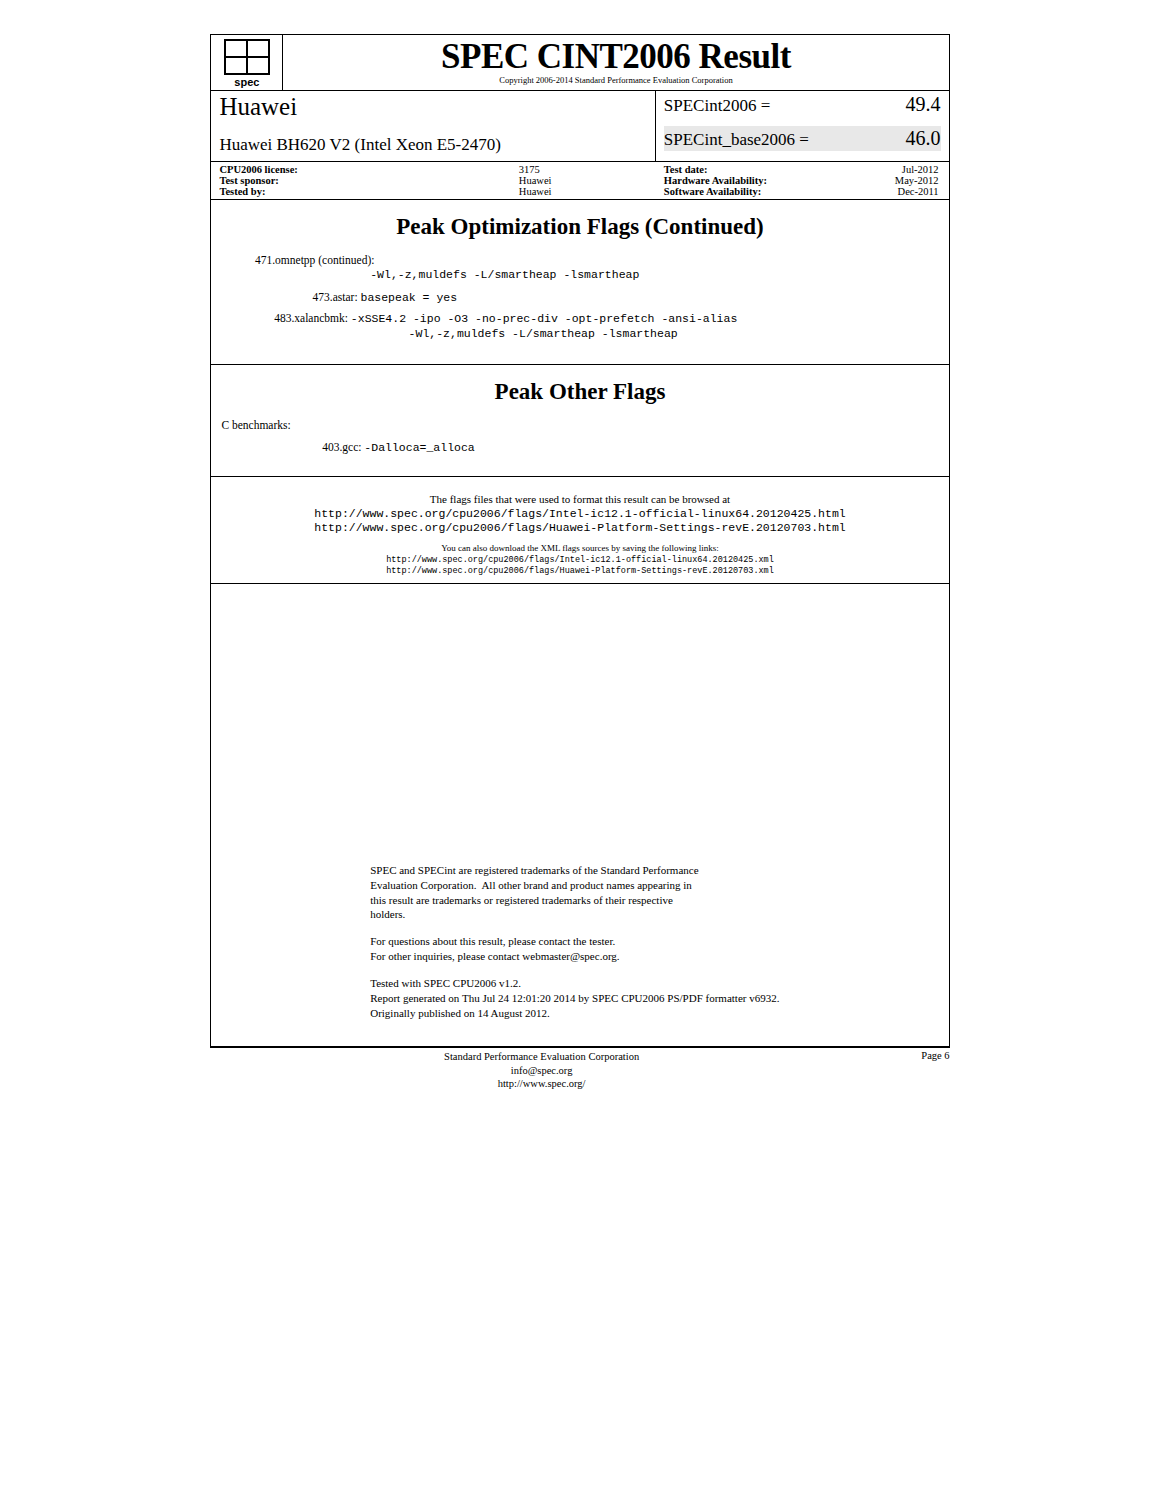spec
SPEC CINT2006 Result
Copyright 2006-2014 Standard Performance Evaluation Corporation
Huawei
Huawei BH620 V2 (Intel Xeon E5-2470)
SPECint2006 = 49.4
SPECint_base2006 = 46.0
| CPU2006 license: | 3175 |
| Test sponsor: | Huawei |
| Tested by: | Huawei |
| Test date: | Jul-2012 |
| Hardware Availability: | May-2012 |
| Software Availability: | Dec-2011 |
Peak Optimization Flags (Continued)
471.omnetpp (continued):
-Wl,-z,muldefs -L/smartheap -lsmartheap
473.astar: basepeak = yes
483.xalancbmk: -xSSE4.2 -ipo -O3 -no-prec-div -opt-prefetch -ansi-alias
-Wl,-z,muldefs -L/smartheap -lsmartheap
Peak Other Flags
C benchmarks:
403.gcc: -Dalloca=_alloca
The flags files that were used to format this result can be browsed at
http://www.spec.org/cpu2006/flags/Intel-ic12.1-official-linux64.20120425.html
http://www.spec.org/cpu2006/flags/Huawei-Platform-Settings-revE.20120703.html
You can also download the XML flags sources by saving the following links:
http://www.spec.org/cpu2006/flags/Intel-ic12.1-official-linux64.20120425.xml
http://www.spec.org/cpu2006/flags/Huawei-Platform-Settings-revE.20120703.xml
SPEC and SPECint are registered trademarks of the Standard Performance
Evaluation Corporation. All other brand and product names appearing in
this result are trademarks or registered trademarks of their respective
holders.
For questions about this result, please contact the tester.
For other inquiries, please contact webmaster@spec.org.
Tested with SPEC CPU2006 v1.2.
Report generated on Thu Jul 24 12:01:20 2014 by SPEC CPU2006 PS/PDF formatter v6932.
Originally published on 14 August 2012.
Standard Performance Evaluation Corporation
info@spec.org
http://www.spec.org/
Page 6